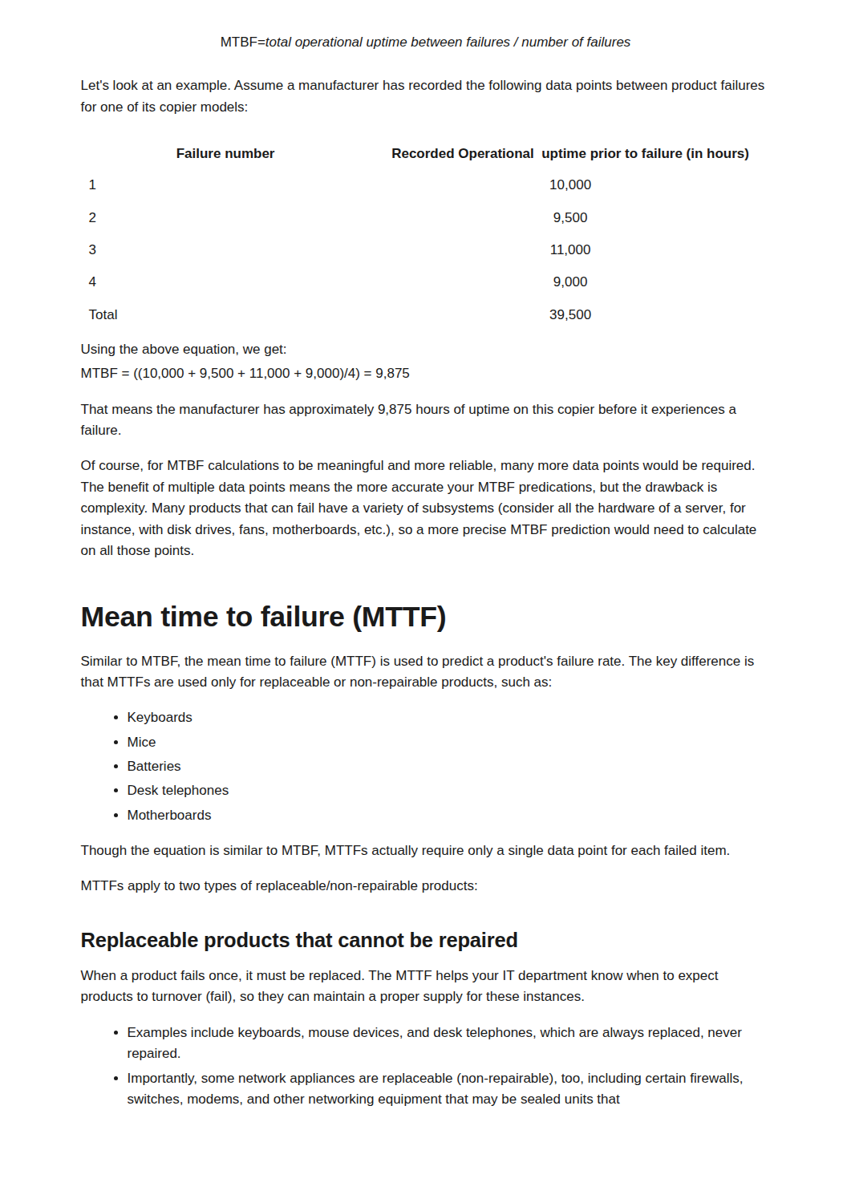MTBF=total operational uptime between failures / number of failures
Let's look at an example. Assume a manufacturer has recorded the following data points between product failures for one of its copier models:
| Failure number | Recorded Operational uptime prior to failure (in hours) |
| --- | --- |
| 1 | 10,000 |
| 2 | 9,500 |
| 3 | 11,000 |
| 4 | 9,000 |
| Total | 39,500 |
Using the above equation, we get:
MTBF = ((10,000 + 9,500 + 11,000 + 9,000)/4) = 9,875
That means the manufacturer has approximately 9,875 hours of uptime on this copier before it experiences a failure.
Of course, for MTBF calculations to be meaningful and more reliable, many more data points would be required. The benefit of multiple data points means the more accurate your MTBF predications, but the drawback is complexity. Many products that can fail have a variety of subsystems (consider all the hardware of a server, for instance, with disk drives, fans, motherboards, etc.), so a more precise MTBF prediction would need to calculate on all those points.
Mean time to failure (MTTF)
Similar to MTBF, the mean time to failure (MTTF) is used to predict a product's failure rate. The key difference is that MTTFs are used only for replaceable or non-repairable products, such as:
Keyboards
Mice
Batteries
Desk telephones
Motherboards
Though the equation is similar to MTBF, MTTFs actually require only a single data point for each failed item.
MTTFs apply to two types of replaceable/non-repairable products:
Replaceable products that cannot be repaired
When a product fails once, it must be replaced. The MTTF helps your IT department know when to expect products to turnover (fail), so they can maintain a proper supply for these instances.
Examples include keyboards, mouse devices, and desk telephones, which are always replaced, never repaired.
Importantly, some network appliances are replaceable (non-repairable), too, including certain firewalls, switches, modems, and other networking equipment that may be sealed units that